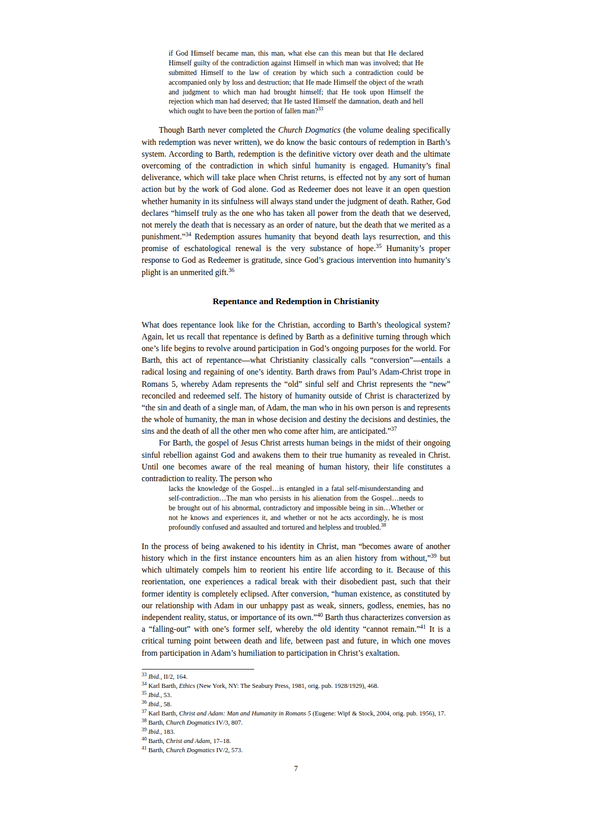if God Himself became man, this man, what else can this mean but that He declared Himself guilty of the contradiction against Himself in which man was involved; that He submitted Himself to the law of creation by which such a contradiction could be accompanied only by loss and destruction; that He made Himself the object of the wrath and judgment to which man had brought himself; that He took upon Himself the rejection which man had deserved; that He tasted Himself the damnation, death and hell which ought to have been the portion of fallen man?33
Though Barth never completed the Church Dogmatics (the volume dealing specifically with redemption was never written), we do know the basic contours of redemption in Barth’s system. According to Barth, redemption is the definitive victory over death and the ultimate overcoming of the contradiction in which sinful humanity is engaged. Humanity’s final deliverance, which will take place when Christ returns, is effected not by any sort of human action but by the work of God alone. God as Redeemer does not leave it an open question whether humanity in its sinfulness will always stand under the judgment of death. Rather, God declares “himself truly as the one who has taken all power from the death that we deserved, not merely the death that is necessary as an order of nature, but the death that we merited as a punishment.”34 Redemption assures humanity that beyond death lays resurrection, and this promise of eschatological renewal is the very substance of hope.35 Humanity’s proper response to God as Redeemer is gratitude, since God’s gracious intervention into humanity’s plight is an unmerited gift.36
Repentance and Redemption in Christianity
What does repentance look like for the Christian, according to Barth’s theological system? Again, let us recall that repentance is defined by Barth as a definitive turning through which one’s life begins to revolve around participation in God’s ongoing purposes for the world. For Barth, this act of repentance—what Christianity classically calls “conversion”—entails a radical losing and regaining of one’s identity. Barth draws from Paul’s Adam-Christ trope in Romans 5, whereby Adam represents the “old” sinful self and Christ represents the “new” reconciled and redeemed self. The history of humanity outside of Christ is characterized by “the sin and death of a single man, of Adam, the man who in his own person is and represents the whole of humanity, the man in whose decision and destiny the decisions and destinies, the sins and the death of all the other men who come after him, are anticipated.”37
For Barth, the gospel of Jesus Christ arrests human beings in the midst of their ongoing sinful rebellion against God and awakens them to their true humanity as revealed in Christ. Until one becomes aware of the real meaning of human history, their life constitutes a contradiction to reality. The person who
lacks the knowledge of the Gospel…is entangled in a fatal self-misunderstanding and self-contradiction…The man who persists in his alienation from the Gospel…needs to be brought out of his abnormal, contradictory and impossible being in sin…Whether or not he knows and experiences it, and whether or not he acts accordingly, he is most profoundly confused and assaulted and tortured and helpless and troubled.38
In the process of being awakened to his identity in Christ, man “becomes aware of another history which in the first instance encounters him as an alien history from without,”39 but which ultimately compels him to reorient his entire life according to it. Because of this reorientation, one experiences a radical break with their disobedient past, such that their former identity is completely eclipsed. After conversion, “human existence, as constituted by our relationship with Adam in our unhappy past as weak, sinners, godless, enemies, has no independent reality, status, or importance of its own.”40 Barth thus characterizes conversion as a “falling-out” with one’s former self, whereby the old identity “cannot remain.”41 It is a critical turning point between death and life, between past and future, in which one moves from participation in Adam’s humiliation to participation in Christ’s exaltation.
33 Ibid., II/2, 164.
34 Karl Barth, Ethics (New York, NY: The Seabury Press, 1981, orig. pub. 1928/1929), 468.
35 Ibid., 53.
36 Ibid., 58.
37 Karl Barth, Christ and Adam: Man and Humanity in Romans 5 (Eugene: Wipf & Stock, 2004, orig. pub. 1956), 17.
38 Barth, Church Dogmatics IV/3, 807.
39 Ibid., 183.
40 Barth, Christ and Adam, 17–18.
41 Barth, Church Dogmatics IV/2, 573.
7